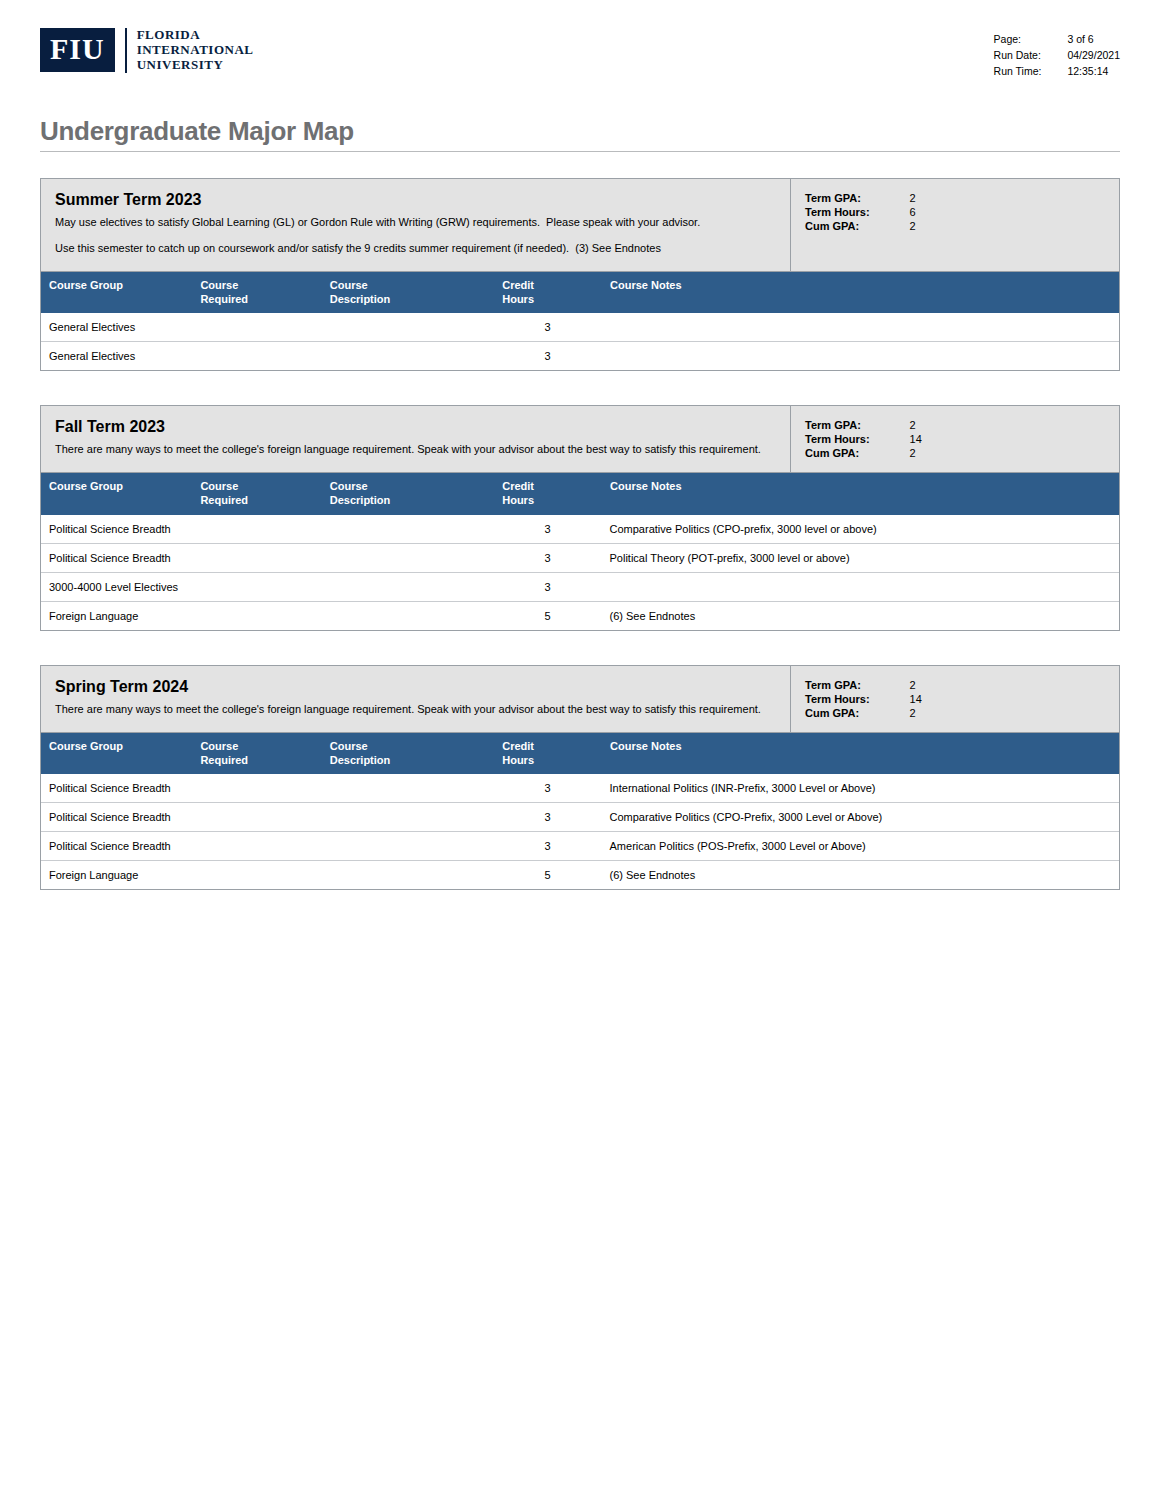FIU
FLORIDA
INTERNATIONAL
UNIVERSITY
| Page: | 3 of 6 |
| Run Date: | 04/29/2021 |
| Run Time: | 12:35:14 |
Undergraduate Major Map
Summer Term 2023
May use electives to satisfy Global Learning (GL) or Gordon Rule with Writing (GRW) requirements. Please speak with your advisor.
Use this semester to catch up on coursework and/or satisfy the 9 credits summer requirement (if needed). (3) See Endnotes
| Term GPA: | 2 |
| Term Hours: | 6 |
| Cum GPA: | 2 |
| Course Group | Course Required | Course Description | Credit Hours | Course Notes |
| --- | --- | --- | --- | --- |
| General Electives | | | 3 | |
| General Electives | | | 3 | |
Fall Term 2023
There are many ways to meet the college's foreign language requirement. Speak with your advisor about the best way to satisfy this requirement.
| Term GPA: | 2 |
| Term Hours: | 14 |
| Cum GPA: | 2 |
| Course Group | Course Required | Course Description | Credit Hours | Course Notes |
| --- | --- | --- | --- | --- |
| Political Science Breadth | | | 3 | Comparative Politics (CPO-prefix, 3000 level or above) |
| Political Science Breadth | | | 3 | Political Theory (POT-prefix, 3000 level or above) |
| 3000-4000 Level Electives | | | 3 | |
| Foreign Language | | | 5 | (6) See Endnotes |
Spring Term 2024
There are many ways to meet the college's foreign language requirement. Speak with your advisor about the best way to satisfy this requirement.
| Term GPA: | 2 |
| Term Hours: | 14 |
| Cum GPA: | 2 |
| Course Group | Course Required | Course Description | Credit Hours | Course Notes |
| --- | --- | --- | --- | --- |
| Political Science Breadth | | | 3 | International Politics (INR-Prefix, 3000 Level or Above) |
| Political Science Breadth | | | 3 | Comparative Politics (CPO-Prefix, 3000 Level or Above) |
| Political Science Breadth | | | 3 | American Politics (POS-Prefix, 3000 Level or Above) |
| Foreign Language | | | 5 | (6) See Endnotes |